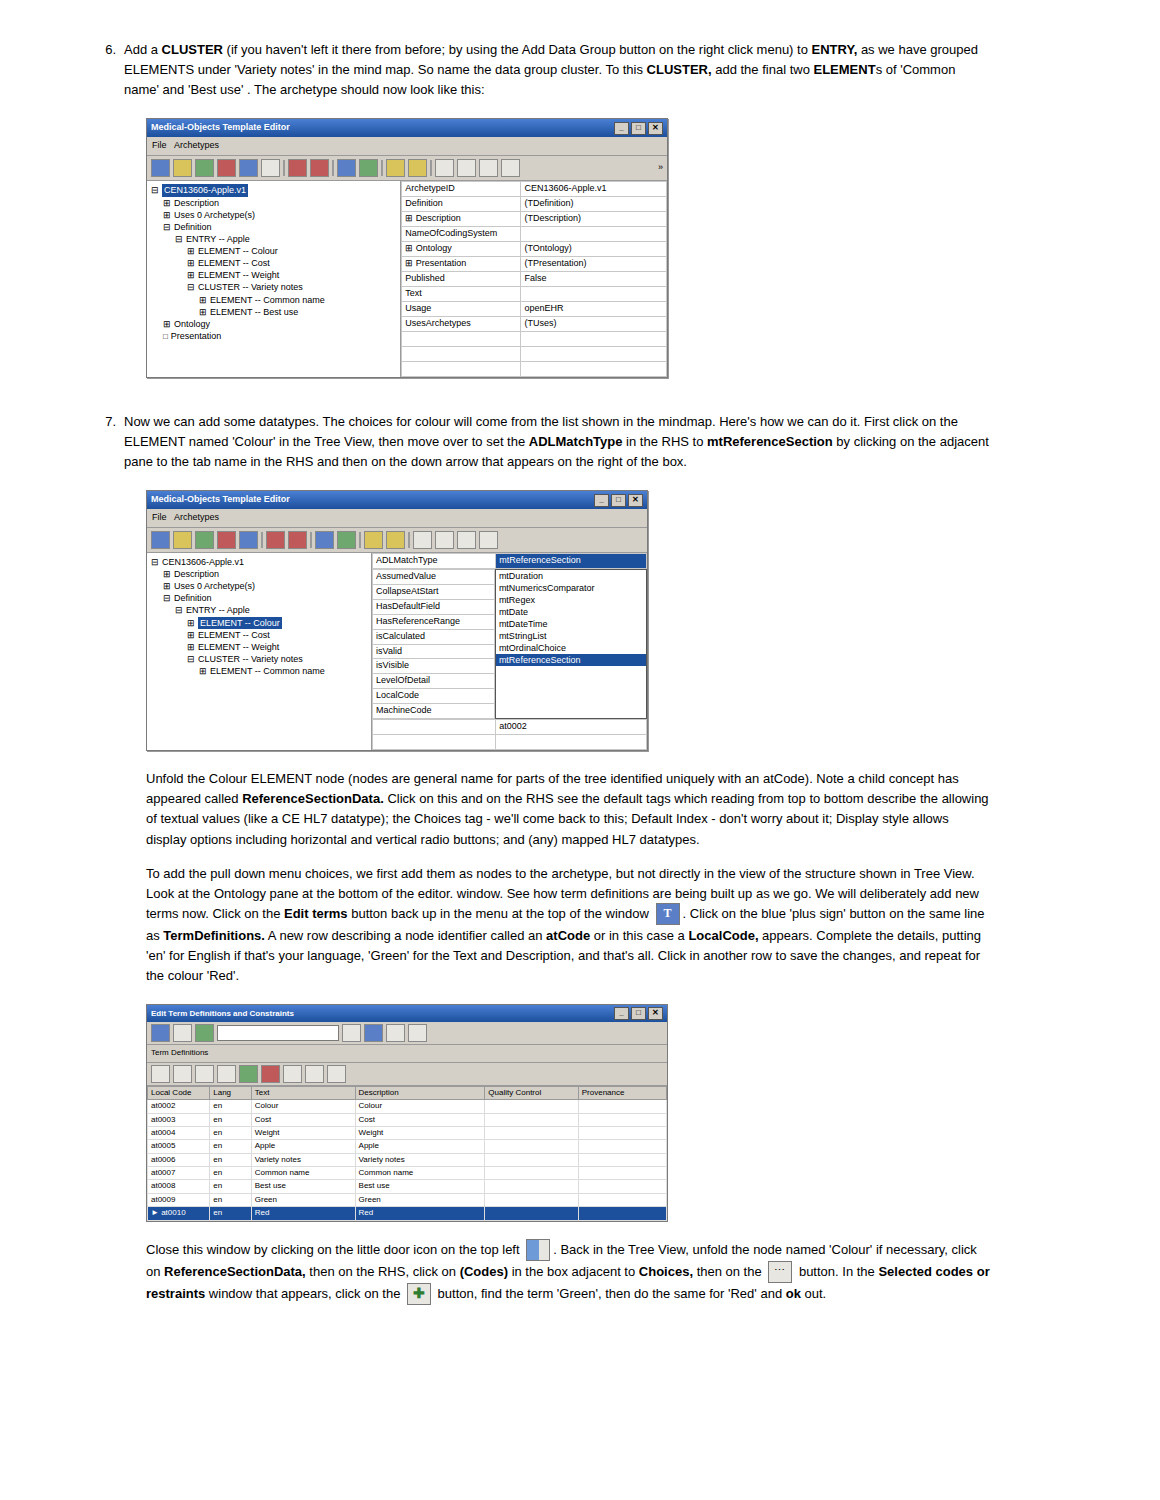6.
Add a CLUSTER (if you haven't left it there from before; by using the Add Data Group button on the right click menu) to ENTRY, as we have grouped ELEMENTS under 'Variety notes' in the mind map. So name the data group cluster. To this CLUSTER, add the final two ELEMENTs of 'Common name' and 'Best use' . The archetype should now look like this:
Medical-Objects Template Editor _□✕
File Archetypes
»
CEN13606-Apple.v1
Description
Uses 0 Archetype(s)
Definition
ENTRY -- Apple
ELEMENT -- Colour
ELEMENT -- Cost
ELEMENT -- Weight
CLUSTER -- Variety notes
ELEMENT -- Common name
ELEMENT -- Best use
Ontology
Presentation
| ArchetypeID | CEN13606-Apple.v1 |
| Definition | (TDefinition) |
| ⊞ Description | (TDescription) |
| NameOfCodingSystem | |
| ⊞ Ontology | (TOntology) |
| ⊞ Presentation | (TPresentation) |
| Published | False |
| Text | |
| Usage | openEHR |
| UsesArchetypes | (TUses) |
7.
Now we can add some datatypes. The choices for colour will come from the list shown in the mindmap. Here's how we can do it. First click on the ELEMENT named 'Colour' in the Tree View, then move over to set the ADLMatchType in the RHS to mtReferenceSection by clicking on the adjacent pane to the tab name in the RHS and then on the down arrow that appears on the right of the box.
Medical-Objects Template Editor _□✕
File Archetypes
CEN13606-Apple.v1
Description
Uses 0 Archetype(s)
Definition
ENTRY -- Apple
ELEMENT -- Colour
ELEMENT -- Cost
ELEMENT -- Weight
CLUSTER -- Variety notes
ELEMENT -- Common name
| ADLMatchType | mtReferenceSection |
| AssumedValue |
| CollapseAtStart |
| HasDefaultField |
| HasReferenceRange |
| isCalculated |
| isValid |
| isVisible |
| LevelOfDetail |
| LocalCode |
| MachineCode |
mtDuration
mtNumericsComparator
mtRegex
mtDate
mtDateTime
mtStringList
mtOrdinalChoice
mtReferenceSection
| | at0002 |
Unfold the Colour ELEMENT node (nodes are general name for parts of the tree identified uniquely with an atCode). Note a child concept has appeared called ReferenceSectionData. Click on this and on the RHS see the default tags which reading from top to bottom describe the allowing of textual values (like a CE HL7 datatype); the Choices tag - we'll come back to this; Default Index - don't worry about it; Display style allows display options including horizontal and vertical radio buttons; and (any) mapped HL7 datatypes.
To add the pull down menu choices, we first add them as nodes to the archetype, but not directly in the view of the structure shown in Tree View. Look at the Ontology pane at the bottom of the editor. window. See how term definitions are being built up as we go. We will deliberately add new terms now. Click on the Edit terms button back up in the menu at the top of the window T. Click on the blue 'plus sign' button on the same line as TermDefinitions. A new row describing a node identifier called an atCode or in this case a LocalCode, appears. Complete the details, putting 'en' for English if that's your language, 'Green' for the Text and Description, and that's all. Click in another row to save the changes, and repeat for the colour 'Red'.
Edit Term Definitions and Constraints _□✕
Term Definitions
| Local Code | Lang | Text | Description | Quality Control | Provenance |
| --- | --- | --- | --- | --- | --- |
| at0002 | en | Colour | Colour | | |
| at0003 | en | Cost | Cost | | |
| at0004 | en | Weight | Weight | | |
| at0005 | en | Apple | Apple | | |
| at0006 | en | Variety notes | Variety notes | | |
| at0007 | en | Common name | Common name | | |
| at0008 | en | Best use | Best use | | |
| at0009 | en | Green | Green | | |
| ► at0010 | en | Red | Red | | |
Close this window by clicking on the little door icon on the top left . Back in the Tree View, unfold the node named 'Colour' if necessary, click on ReferenceSectionData, then on the RHS, click on (Codes) in the box adjacent to Choices, then on the ⋯ button. In the Selected codes or restraints window that appears, click on the ✚ button, find the term 'Green', then do the same for 'Red' and ok out.